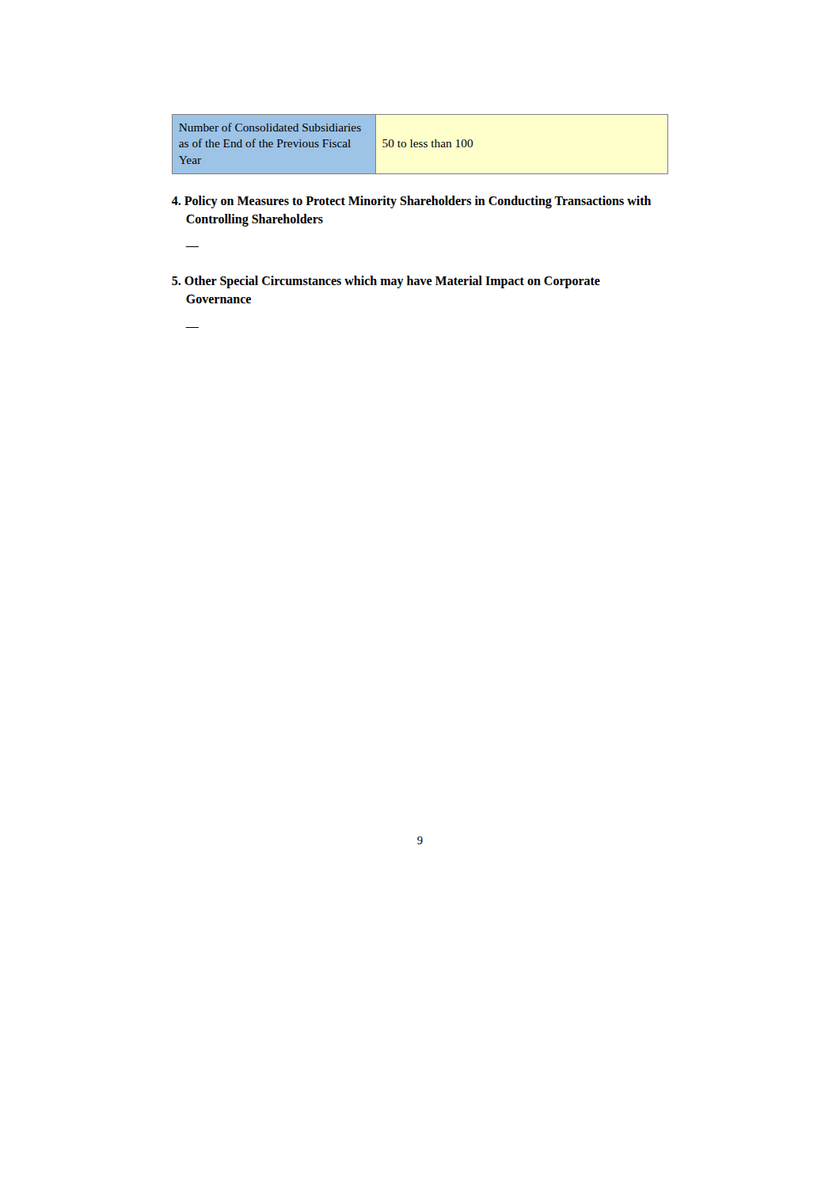| Number of Consolidated Subsidiaries as of the End of the Previous Fiscal Year | 50 to less than 100 |
4. Policy on Measures to Protect Minority Shareholders in Conducting Transactions with Controlling Shareholders
—
5. Other Special Circumstances which may have Material Impact on Corporate Governance
—
9